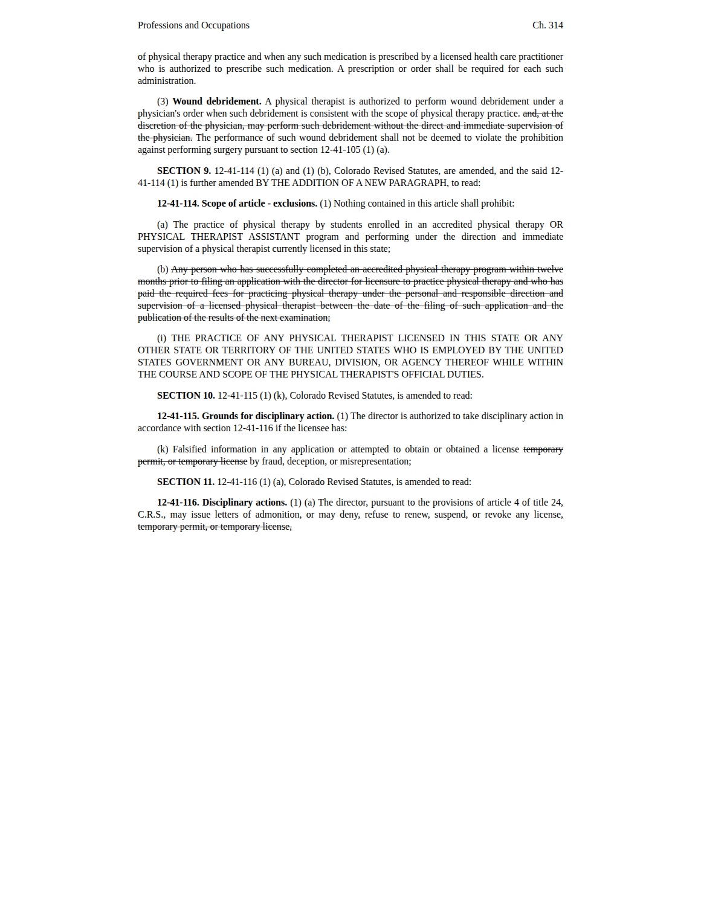Professions and Occupations Ch. 314
of physical therapy practice and when any such medication is prescribed by a licensed health care practitioner who is authorized to prescribe such medication. A prescription or order shall be required for each such administration.
(3) Wound debridement. A physical therapist is authorized to perform wound debridement under a physician's order when such debridement is consistent with the scope of physical therapy practice. and, at the discretion of the physician, may perform such debridement without the direct and immediate supervision of the physician. The performance of such wound debridement shall not be deemed to violate the prohibition against performing surgery pursuant to section 12-41-105 (1) (a).
SECTION 9. 12-41-114 (1) (a) and (1) (b), Colorado Revised Statutes, are amended, and the said 12-41-114 (1) is further amended BY THE ADDITION OF A NEW PARAGRAPH, to read:
12-41-114. Scope of article - exclusions. (1) Nothing contained in this article shall prohibit:
(a) The practice of physical therapy by students enrolled in an accredited physical therapy OR PHYSICAL THERAPIST ASSISTANT program and performing under the direction and immediate supervision of a physical therapist currently licensed in this state;
(b) Any person who has successfully completed an accredited physical therapy program within twelve months prior to filing an application with the director for licensure to practice physical therapy and who has paid the required fees for practicing physical therapy under the personal and responsible direction and supervision of a licensed physical therapist between the date of the filing of such application and the publication of the results of the next examination;
(i) THE PRACTICE OF ANY PHYSICAL THERAPIST LICENSED IN THIS STATE OR ANY OTHER STATE OR TERRITORY OF THE UNITED STATES WHO IS EMPLOYED BY THE UNITED STATES GOVERNMENT OR ANY BUREAU, DIVISION, OR AGENCY THEREOF WHILE WITHIN THE COURSE AND SCOPE OF THE PHYSICAL THERAPIST'S OFFICIAL DUTIES.
SECTION 10. 12-41-115 (1) (k), Colorado Revised Statutes, is amended to read:
12-41-115. Grounds for disciplinary action. (1) The director is authorized to take disciplinary action in accordance with section 12-41-116 if the licensee has:
(k) Falsified information in any application or attempted to obtain or obtained a license temporary permit, or temporary license by fraud, deception, or misrepresentation;
SECTION 11. 12-41-116 (1) (a), Colorado Revised Statutes, is amended to read:
12-41-116. Disciplinary actions. (1) (a) The director, pursuant to the provisions of article 4 of title 24, C.R.S., may issue letters of admonition, or may deny, refuse to renew, suspend, or revoke any license, temporary permit, or temporary license,